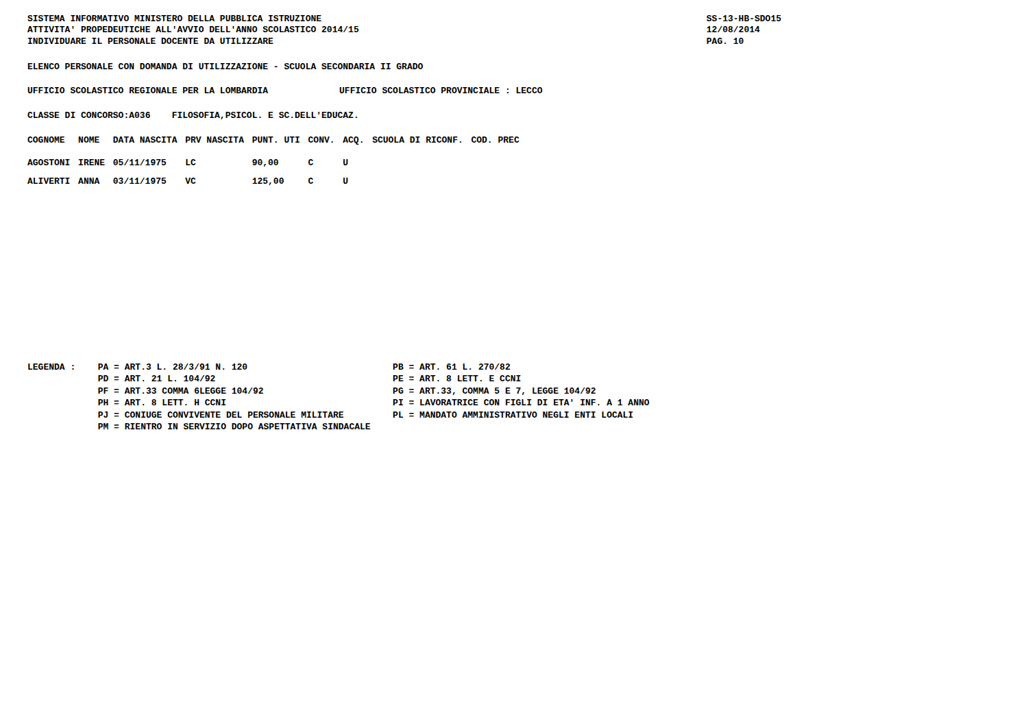SISTEMA INFORMATIVO MINISTERO DELLA PUBBLICA ISTRUZIONE ATTIVITA' PROPEDEUTICHE ALL'AVVIO DELL'ANNO SCOLASTICO 2014/15 INDIVIDUARE IL PERSONALE DOCENTE DA UTILIZZARE
SS-13-HB-SDO15 12/08/2014 PAG. 10
ELENCO PERSONALE CON DOMANDA DI UTILIZZAZIONE - SCUOLA SECONDARIA II GRADO
UFFICIO SCOLASTICO REGIONALE PER LA LOMBARDIA UFFICIO SCOLASTICO PROVINCIALE : LECCO
CLASSE DI CONCORSO:A036 FILOSOFIA,PSICOL. E SC.DELL'EDUCAZ.
| COGNOME | NOME | DATA NASCITA | PRV NASCITA | PUNT. UTI | CONV. | ACQ. | SCUOLA DI RICONF. | COD. PREC |
| --- | --- | --- | --- | --- | --- | --- | --- | --- |
| AGOSTONI | IRENE | 05/11/1975 | LC | 90,00 | C | U | | |
| ALIVERTI | ANNA | 03/11/1975 | VC | 125,00 | C | U | | |
| LEGENDA : | PA = ART.3 L. 28/3/91 N. 120 PD = ART. 21 L. 104/92 PF = ART.33 COMMA 6LEGGE 104/92 PH = ART. 8 LETT. H CCNI PJ = CONIUGE CONVIVENTE DEL PERSONALE MILITARE PM = RIENTRO IN SERVIZIO DOPO ASPETTATIVA SINDACALE | PB = ART. 61 L. 270/82 PE = ART. 8 LETT. E CCNI PG = ART.33, COMMA 5 E 7, LEGGE 104/92 PI = LAVORATRICE CON FIGLI DI ETA' INF. A 1 ANNO PL = MANDATO AMMINISTRATIVO NEGLI ENTI LOCALI |